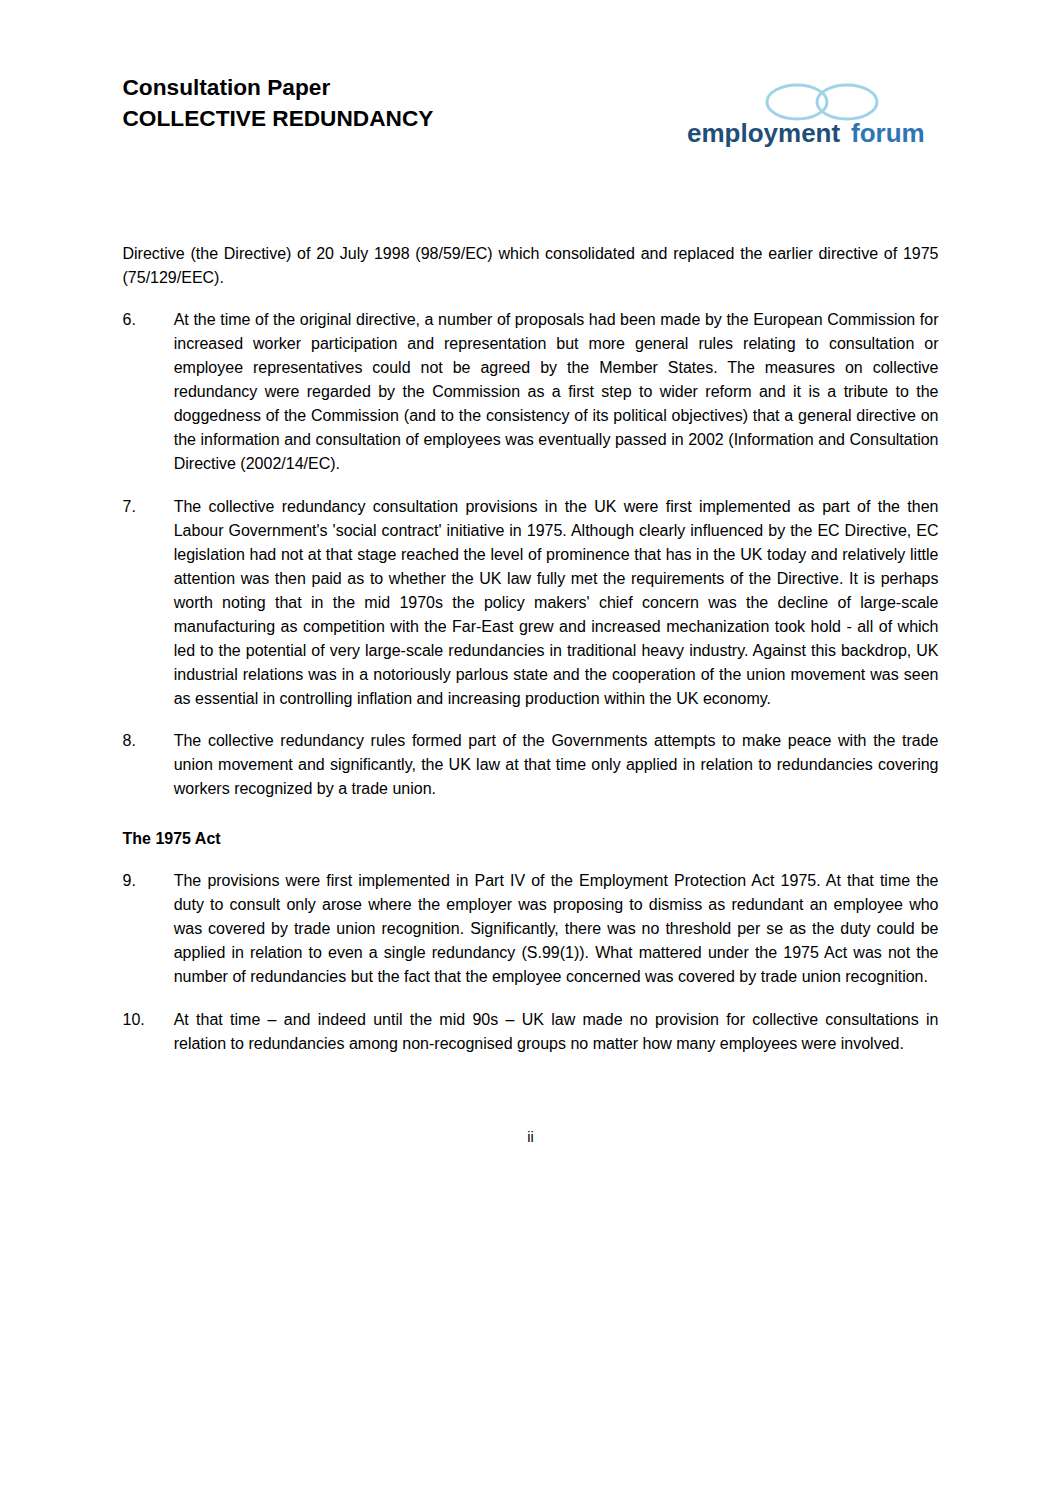Consultation PaperCOLLECTIVE REDUNDANCY
employment forum
Directive (the Directive) of 20 July 1998 (98/59/EC) which consolidated and replaced the earlier directive of 1975 (75/129/EEC).
6.
At the time of the original directive, a number of proposals had been made by the European Commission for increased worker participation and representation but more general rules relating to consultation or employee representatives could not be agreed by the Member States. The measures on collective redundancy were regarded by the Commission as a first step to wider reform and it is a tribute to the doggedness of the Commission (and to the consistency of its political objectives) that a general directive on the information and consultation of employees was eventually passed in 2002 (Information and Consultation Directive (2002/14/EC).
7.
The collective redundancy consultation provisions in the UK were first implemented as part of the then Labour Government's 'social contract' initiative in 1975. Although clearly influenced by the EC Directive, EC legislation had not at that stage reached the level of prominence that has in the UK today and relatively little attention was then paid as to whether the UK law fully met the requirements of the Directive. It is perhaps worth noting that in the mid 1970s the policy makers' chief concern was the decline of large-scale manufacturing as competition with the Far-East grew and increased mechanization took hold - all of which led to the potential of very large-scale redundancies in traditional heavy industry. Against this backdrop, UK industrial relations was in a notoriously parlous state and the cooperation of the union movement was seen as essential in controlling inflation and increasing production within the UK economy.
8.
The collective redundancy rules formed part of the Governments attempts to make peace with the trade union movement and significantly, the UK law at that time only applied in relation to redundancies covering workers recognized by a trade union.
The 1975 Act
9.
The provisions were first implemented in Part IV of the Employment Protection Act 1975. At that time the duty to consult only arose where the employer was proposing to dismiss as redundant an employee who was covered by trade union recognition. Significantly, there was no threshold per se as the duty could be applied in relation to even a single redundancy (S.99(1)). What mattered under the 1975 Act was not the number of redundancies but the fact that the employee concerned was covered by trade union recognition.
10.
At that time – and indeed until the mid 90s – UK law made no provision for collective consultations in relation to redundancies among non-recognised groups no matter how many employees were involved.
ii